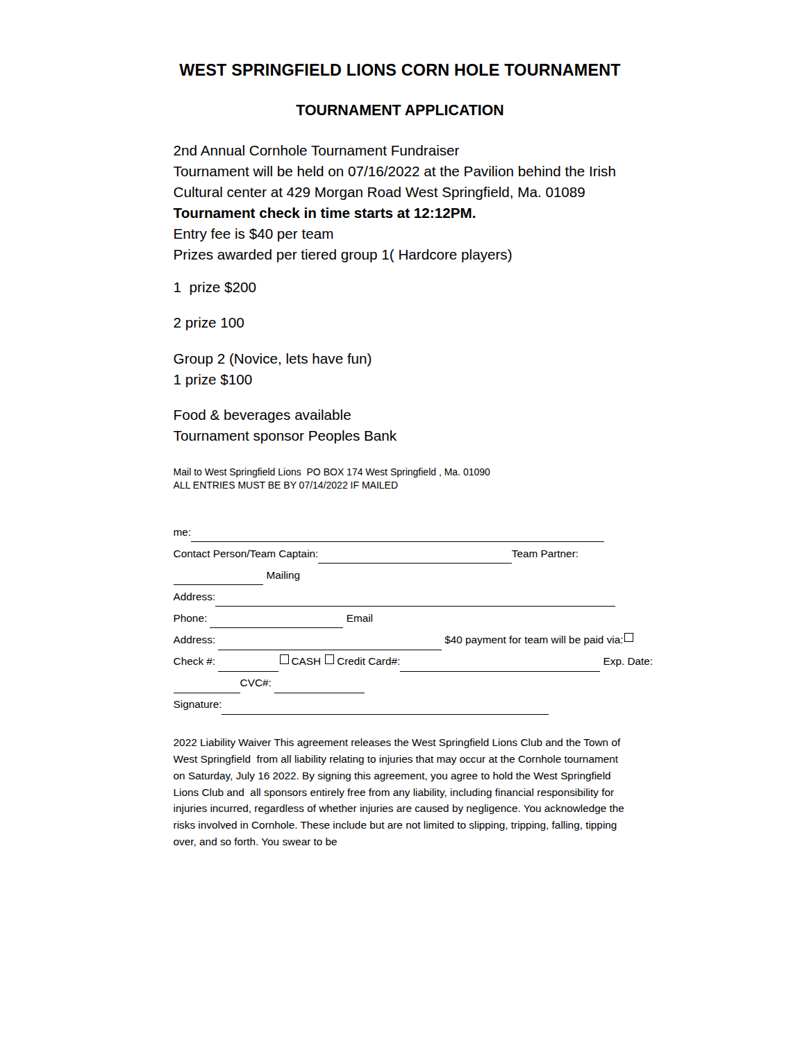WEST SPRINGFIELD LIONS CORN HOLE TOURNAMENT
TOURNAMENT APPLICATION
2nd Annual Cornhole Tournament Fundraiser
Tournament will be held on 07/16/2022 at the Pavilion behind the Irish Cultural center at 429 Morgan Road West Springfield, Ma. 01089 Tournament check in time starts at 12:12PM.
Entry fee is $40 per team
Prizes awarded per tiered group 1( Hardcore players)
1 prize $200
2 prize 100
Group 2 (Novice, lets have fun)
1 prize $100
Food & beverages available
Tournament sponsor Peoples Bank
Mail to West Springfield Lions PO BOX 174 West Springfield , Ma. 01090
ALL ENTRIES MUST BE BY 07/14/2022 IF MAILED
me:
Contact Person/Team Captain: Team Partner:
Mailing
Address:
Phone: Email
Address: $40 payment for team will be paid via:
Check #: CASH Credit Card#: Exp. Date:
CVC#:
Signature:
2022 Liability Waiver This agreement releases the West Springfield Lions Club and the Town of West Springfield from all liability relating to injuries that may occur at the Cornhole tournament on Saturday, July 16 2022. By signing this agreement, you agree to hold the West Springfield Lions Club and all sponsors entirely free from any liability, including financial responsibility for injuries incurred, regardless of whether injuries are caused by negligence. You acknowledge the risks involved in Cornhole. These include but are not limited to slipping, tripping, falling, tipping over, and so forth. You swear to be